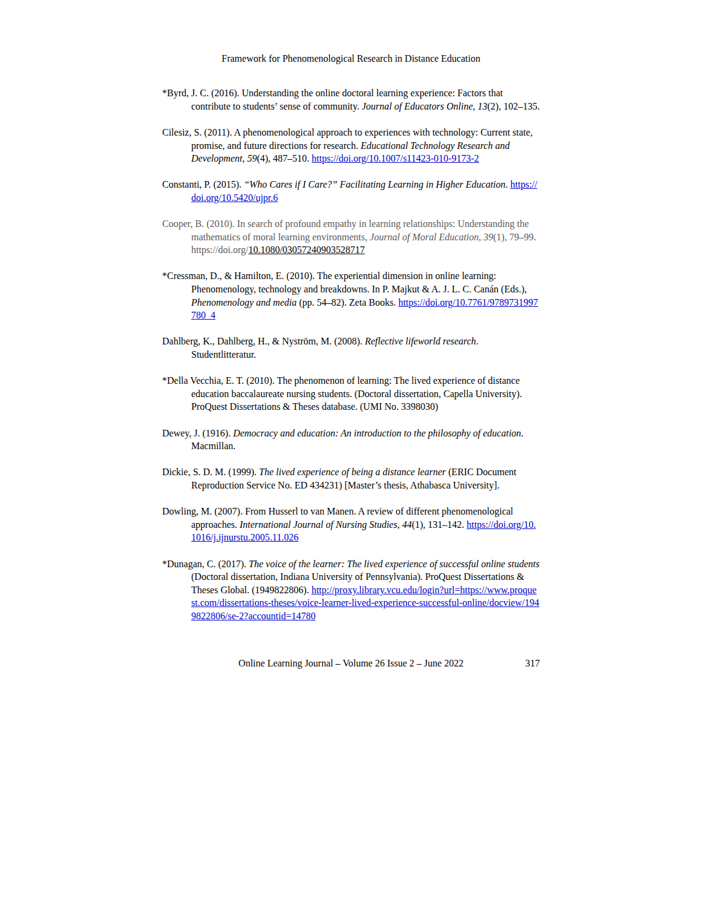Framework for Phenomenological Research in Distance Education
*Byrd, J. C. (2016). Understanding the online doctoral learning experience: Factors that contribute to students’ sense of community. Journal of Educators Online, 13(2), 102–135.
Cilesiz, S. (2011). A phenomenological approach to experiences with technology: Current state, promise, and future directions for research. Educational Technology Research and Development, 59(4), 487–510. https://doi.org/10.1007/s11423-010-9173-2
Constanti, P. (2015). “Who Cares if I Care?” Facilitating Learning in Higher Education. https://doi.org/10.5420/ujpr.6
Cooper, B. (2010). In search of profound empathy in learning relationships: Understanding the mathematics of moral learning environments, Journal of Moral Education, 39(1), 79–99. https://doi.org/10.1080/03057240903528717
*Cressman, D., & Hamilton, E. (2010). The experiential dimension in online learning: Phenomenology, technology and breakdowns. In P. Majkut & A. J. L. C. Canán (Eds.), Phenomenology and media (pp. 54–82). Zeta Books. https://doi.org/10.7761/9789731997780_4
Dahlberg, K., Dahlberg, H., & Nyström, M. (2008). Reflective lifeworld research. Studentlitteratur.
*Della Vecchia, E. T. (2010). The phenomenon of learning: The lived experience of distance education baccalaureate nursing students. (Doctoral dissertation, Capella University). ProQuest Dissertations & Theses database. (UMI No. 3398030)
Dewey, J. (1916). Democracy and education: An introduction to the philosophy of education. Macmillan.
Dickie, S. D. M. (1999). The lived experience of being a distance learner (ERIC Document Reproduction Service No. ED 434231) [Master’s thesis, Athabasca University].
Dowling, M. (2007). From Husserl to van Manen. A review of different phenomenological approaches. International Journal of Nursing Studies, 44(1), 131–142. https://doi.org/10.1016/j.ijnurstu.2005.11.026
*Dunagan, C. (2017). The voice of the learner: The lived experience of successful online students (Doctoral dissertation, Indiana University of Pennsylvania). ProQuest Dissertations & Theses Global. (1949822806). http://proxy.library.vcu.edu/login?url=https://www.proquest.com/dissertations-theses/voice-learner-lived-experience-successful-online/docview/1949822806/se-2?accountid=14780
Online Learning Journal – Volume 26 Issue 2 – June 2022 317